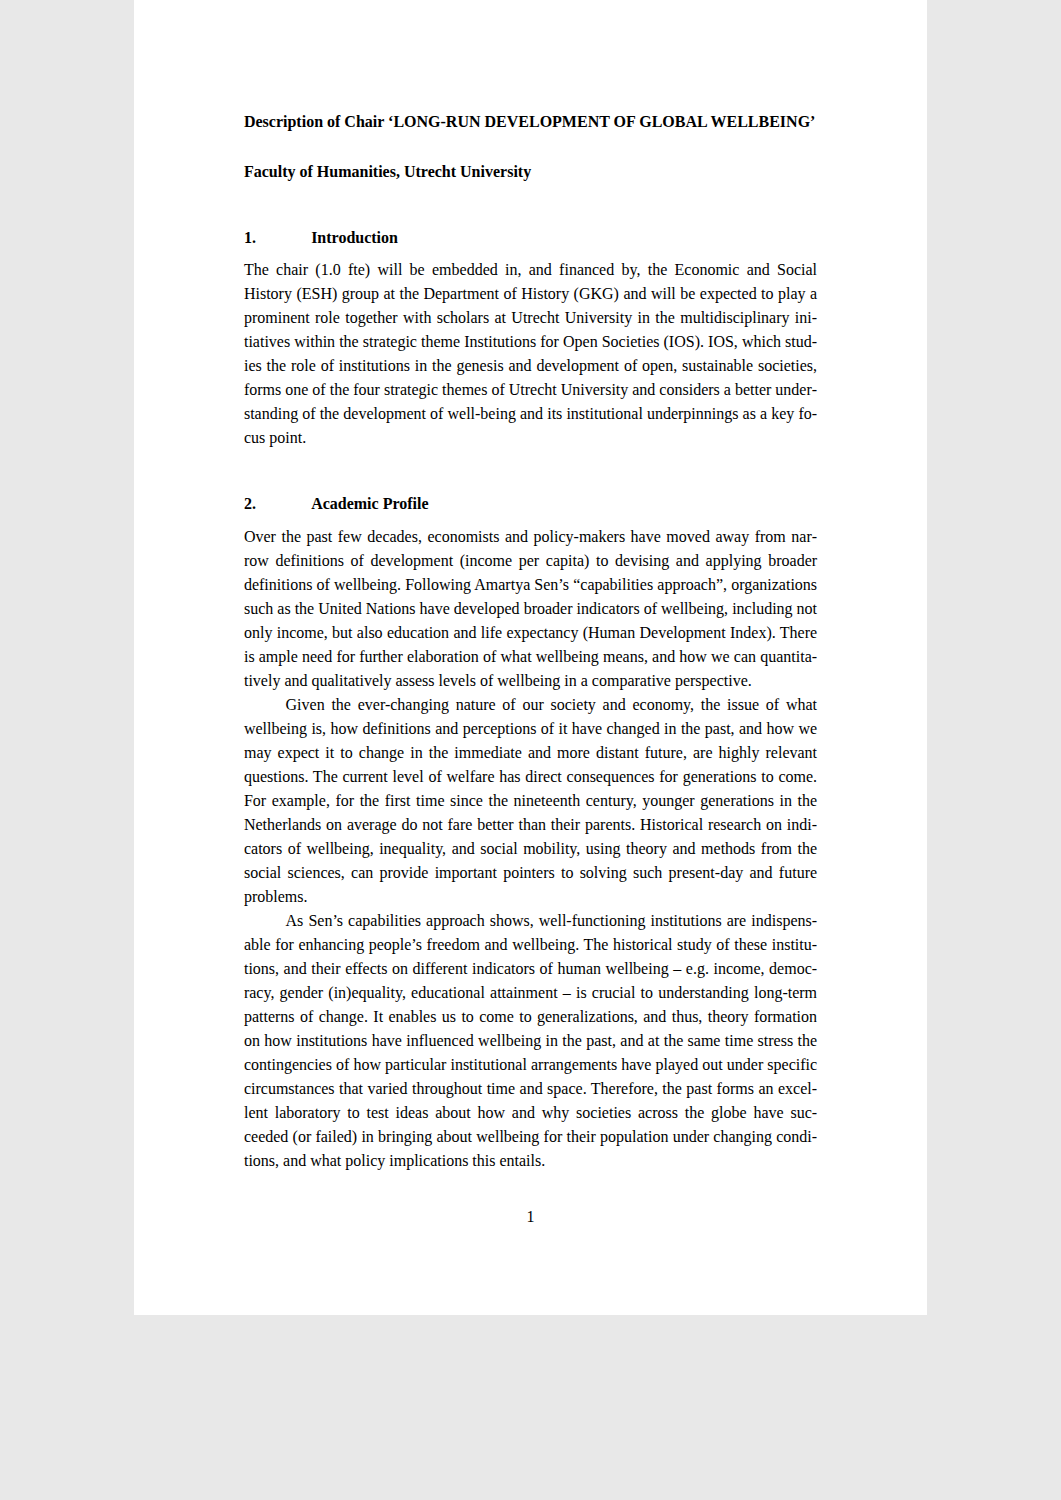Description of Chair ‘LONG-RUN DEVELOPMENT OF GLOBAL WELLBEING’
Faculty of Humanities, Utrecht University
1. Introduction
The chair (1.0 fte) will be embedded in, and financed by, the Economic and Social History (ESH) group at the Department of History (GKG) and will be expected to play a prominent role together with scholars at Utrecht University in the multidisciplinary initiatives within the strategic theme Institutions for Open Societies (IOS). IOS, which studies the role of institutions in the genesis and development of open, sustainable societies, forms one of the four strategic themes of Utrecht University and considers a better understanding of the development of well-being and its institutional underpinnings as a key focus point.
2. Academic Profile
Over the past few decades, economists and policy-makers have moved away from narrow definitions of development (income per capita) to devising and applying broader definitions of wellbeing. Following Amartya Sen’s “capabilities approach”, organizations such as the United Nations have developed broader indicators of wellbeing, including not only income, but also education and life expectancy (Human Development Index). There is ample need for further elaboration of what wellbeing means, and how we can quantitatively and qualitatively assess levels of wellbeing in a comparative perspective.
Given the ever-changing nature of our society and economy, the issue of what wellbeing is, how definitions and perceptions of it have changed in the past, and how we may expect it to change in the immediate and more distant future, are highly relevant questions. The current level of welfare has direct consequences for generations to come. For example, for the first time since the nineteenth century, younger generations in the Netherlands on average do not fare better than their parents. Historical research on indicators of wellbeing, inequality, and social mobility, using theory and methods from the social sciences, can provide important pointers to solving such present-day and future problems.
As Sen’s capabilities approach shows, well-functioning institutions are indispensable for enhancing people’s freedom and wellbeing. The historical study of these institutions, and their effects on different indicators of human wellbeing – e.g. income, democracy, gender (in)equality, educational attainment – is crucial to understanding long-term patterns of change. It enables us to come to generalizations, and thus, theory formation on how institutions have influenced wellbeing in the past, and at the same time stress the contingencies of how particular institutional arrangements have played out under specific circumstances that varied throughout time and space. Therefore, the past forms an excellent laboratory to test ideas about how and why societies across the globe have succeeded (or failed) in bringing about wellbeing for their population under changing conditions, and what policy implications this entails.
1